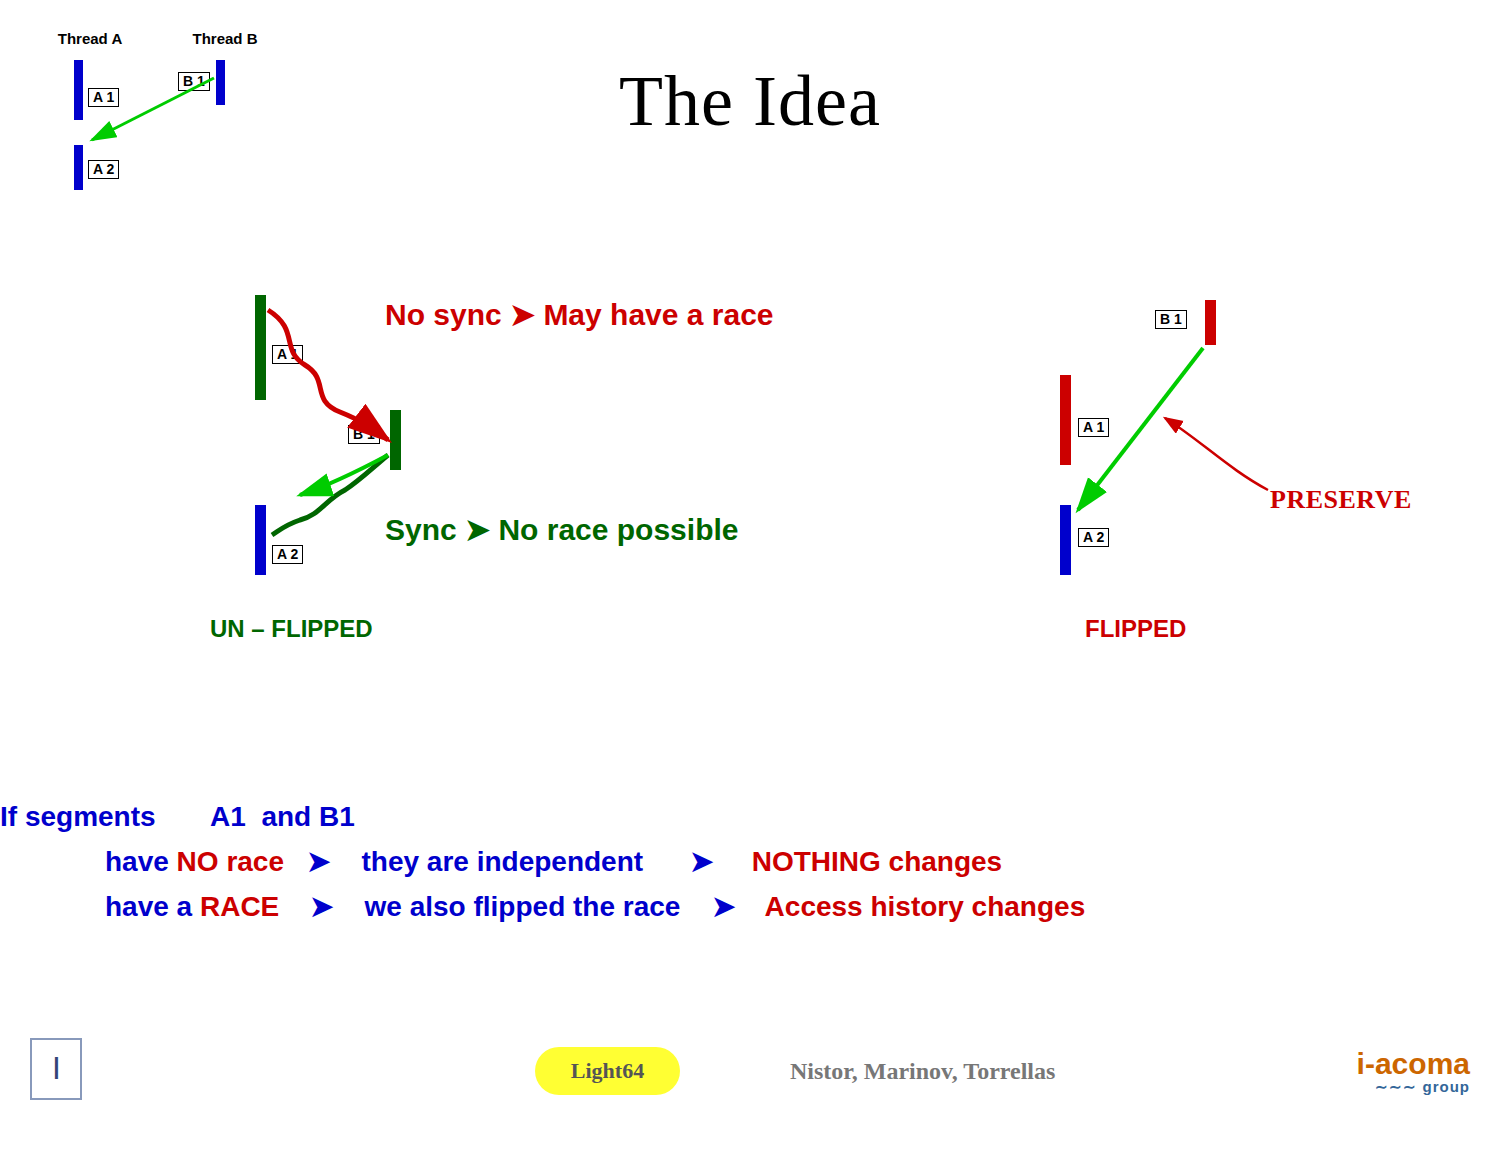The Idea
Thread A
Thread B
A 1
B 1
A 2
A 1
B 1
A 2
No sync ➤ May have a race
Sync ➤ No race possible
UN – FLIPPED
B 1
A 1
A 2
PRESERVE
FLIPPED
If segments A1 and B1
have NO race ➤ they are independent ➤ NOTHING changes
have a RACE ➤ we also flipped the race ➤ Access history changes
Ⅰ
Light64
Nistor, Marinov, Torrellas
i‑acoma
∼∼∼ group